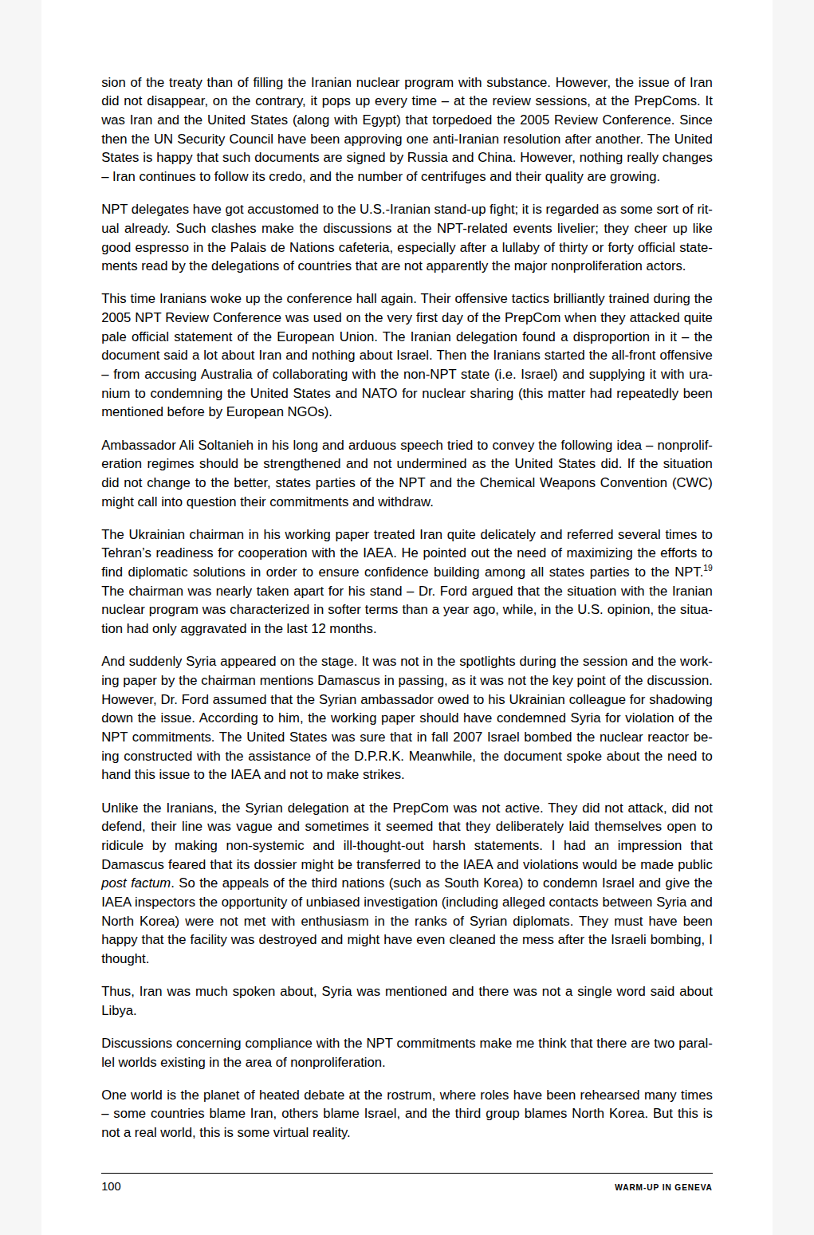sion of the treaty than of filling the Iranian nuclear program with substance. However, the issue of Iran did not disappear, on the contrary, it pops up every time – at the review sessions, at the PrepComs. It was Iran and the United States (along with Egypt) that torpedoed the 2005 Review Conference. Since then the UN Security Council have been approving one anti-Iranian resolution after another. The United States is happy that such documents are signed by Russia and China. However, nothing really changes – Iran continues to follow its credo, and the number of centrifuges and their quality are growing.
NPT delegates have got accustomed to the U.S.-Iranian stand-up fight; it is regarded as some sort of ritual already. Such clashes make the discussions at the NPT-related events livelier; they cheer up like good espresso in the Palais de Nations cafeteria, especially after a lullaby of thirty or forty official statements read by the delegations of countries that are not apparently the major nonproliferation actors.
This time Iranians woke up the conference hall again. Their offensive tactics brilliantly trained during the 2005 NPT Review Conference was used on the very first day of the PrepCom when they attacked quite pale official statement of the European Union. The Iranian delegation found a disproportion in it – the document said a lot about Iran and nothing about Israel. Then the Iranians started the all-front offensive – from accusing Australia of collaborating with the non-NPT state (i.e. Israel) and supplying it with uranium to condemning the United States and NATO for nuclear sharing (this matter had repeatedly been mentioned before by European NGOs).
Ambassador Ali Soltanieh in his long and arduous speech tried to convey the following idea – nonproliferation regimes should be strengthened and not undermined as the United States did. If the situation did not change to the better, states parties of the NPT and the Chemical Weapons Convention (CWC) might call into question their commitments and withdraw.
The Ukrainian chairman in his working paper treated Iran quite delicately and referred several times to Tehran’s readiness for cooperation with the IAEA. He pointed out the need of maximizing the efforts to find diplomatic solutions in order to ensure confidence building among all states parties to the NPT.19 The chairman was nearly taken apart for his stand – Dr. Ford argued that the situation with the Iranian nuclear program was characterized in softer terms than a year ago, while, in the U.S. opinion, the situation had only aggravated in the last 12 months.
And suddenly Syria appeared on the stage. It was not in the spotlights during the session and the working paper by the chairman mentions Damascus in passing, as it was not the key point of the discussion. However, Dr. Ford assumed that the Syrian ambassador owed to his Ukrainian colleague for shadowing down the issue. According to him, the working paper should have condemned Syria for violation of the NPT commitments. The United States was sure that in fall 2007 Israel bombed the nuclear reactor being constructed with the assistance of the D.P.R.K. Meanwhile, the document spoke about the need to hand this issue to the IAEA and not to make strikes.
Unlike the Iranians, the Syrian delegation at the PrepCom was not active. They did not attack, did not defend, their line was vague and sometimes it seemed that they deliberately laid themselves open to ridicule by making non-systemic and ill-thought-out harsh statements. I had an impression that Damascus feared that its dossier might be transferred to the IAEA and violations would be made public post factum. So the appeals of the third nations (such as South Korea) to condemn Israel and give the IAEA inspectors the opportunity of unbiased investigation (including alleged contacts between Syria and North Korea) were not met with enthusiasm in the ranks of Syrian diplomats. They must have been happy that the facility was destroyed and might have even cleaned the mess after the Israeli bombing, I thought.
Thus, Iran was much spoken about, Syria was mentioned and there was not a single word said about Libya.
Discussions concerning compliance with the NPT commitments make me think that there are two parallel worlds existing in the area of nonproliferation.
One world is the planet of heated debate at the rostrum, where roles have been rehearsed many times – some countries blame Iran, others blame Israel, and the third group blames North Korea. But this is not a real world, this is some virtual reality.
100 Warm-up in Geneva